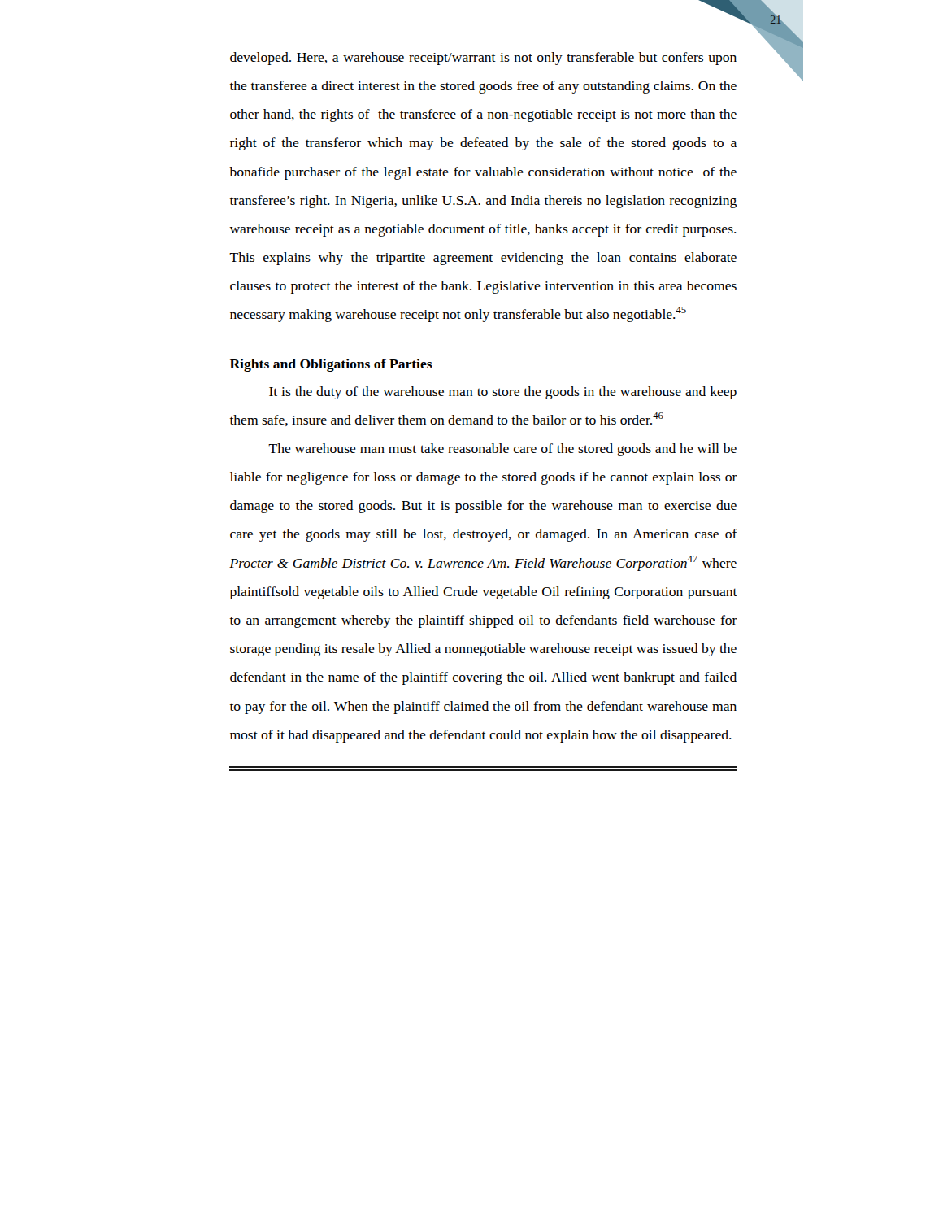21
developed. Here, a warehouse receipt/warrant is not only transferable but confers upon the transferee a direct interest in the stored goods free of any outstanding claims. On the other hand, the rights of the transferee of a non-negotiable receipt is not more than the right of the transferor which may be defeated by the sale of the stored goods to a bonafide purchaser of the legal estate for valuable consideration without notice of the transferee’s right. In Nigeria, unlike U.S.A. and India thereis no legislation recognizing warehouse receipt as a negotiable document of title, banks accept it for credit purposes. This explains why the tripartite agreement evidencing the loan contains elaborate clauses to protect the interest of the bank. Legislative intervention in this area becomes necessary making warehouse receipt not only transferable but also negotiable.45
Rights and Obligations of Parties
It is the duty of the warehouse man to store the goods in the warehouse and keep them safe, insure and deliver them on demand to the bailor or to his order.46
The warehouse man must take reasonable care of the stored goods and he will be liable for negligence for loss or damage to the stored goods if he cannot explain loss or damage to the stored goods. But it is possible for the warehouse man to exercise due care yet the goods may still be lost, destroyed, or damaged. In an American case of Procter & Gamble District Co. v. Lawrence Am. Field Warehouse Corporation47 where plaintiffsold vegetable oils to Allied Crude vegetable Oil refining Corporation pursuant to an arrangement whereby the plaintiff shipped oil to defendants field warehouse for storage pending its resale by Allied a nonnegotiable warehouse receipt was issued by the defendant in the name of the plaintiff covering the oil. Allied went bankrupt and failed to pay for the oil. When the plaintiff claimed the oil from the defendant warehouse man most of it had disappeared and the defendant could not explain how the oil disappeared.